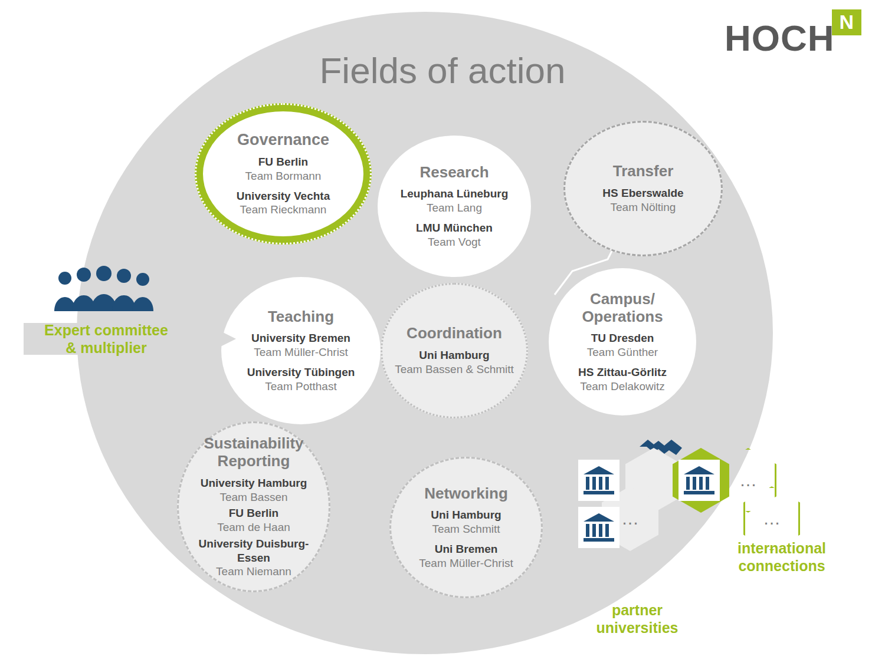Fields of action
HOCHN
Governance
FU Berlin
Team Bormann
University Vechta
Team Rieckmann
Research
Leuphana Lüneburg
Team Lang
LMU München
Team Vogt
Transfer
HS Eberswalde
Team Nölting
Teaching
University Bremen
Team Müller-Christ
University Tübingen
Team Potthast
Coordination
Uni Hamburg
Team Bassen & Schmitt
Campus/
Operations
TU Dresden
Team Günther
HS Zittau-Görlitz
Team Delakowitz
Sustainability
Reporting
University Hamburg
Team Bassen
FU Berlin
Team de Haan
University Duisburg-Essen
Team Niemann
Networking
Uni Hamburg
Team Schmitt
Uni Bremen
Team Müller-Christ
Expert committee
& multiplier
…
…
…
partner
universities
international
connections